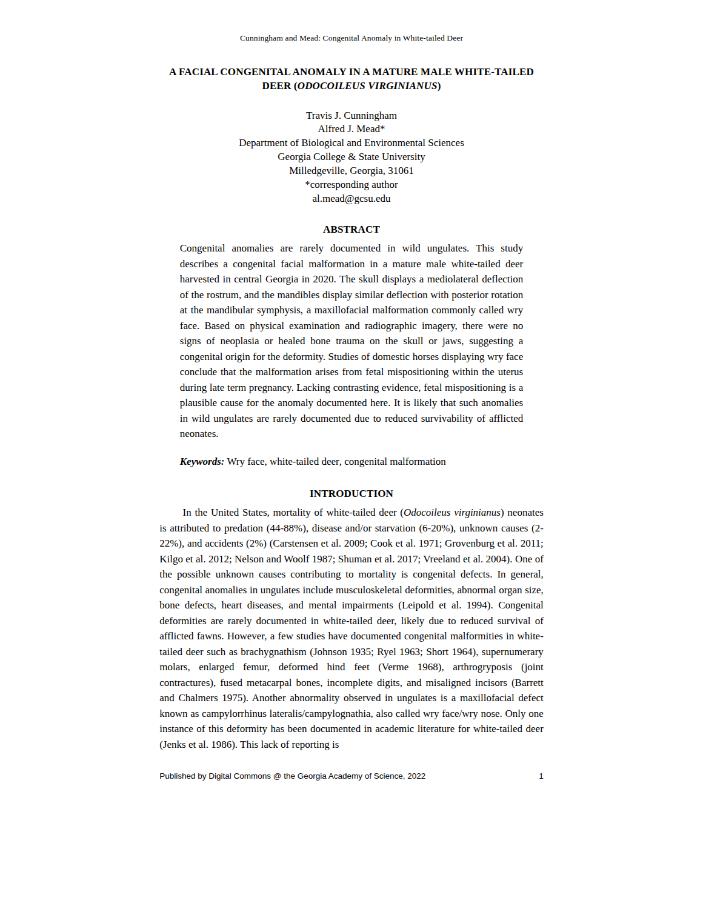Cunningham and Mead: Congenital Anomaly in White-tailed Deer
A Facial Congenital Anomaly in a Mature Male White-tailed Deer (Odocoileus virginianus)
Travis J. Cunningham
Alfred J. Mead*
Department of Biological and Environmental Sciences
Georgia College & State University
Milledgeville, Georgia, 31061
*corresponding author
al.mead@gcsu.edu
Abstract
Congenital anomalies are rarely documented in wild ungulates. This study describes a congenital facial malformation in a mature male white-tailed deer harvested in central Georgia in 2020. The skull displays a mediolateral deflection of the rostrum, and the mandibles display similar deflection with posterior rotation at the mandibular symphysis, a maxillofacial malformation commonly called wry face. Based on physical examination and radiographic imagery, there were no signs of neoplasia or healed bone trauma on the skull or jaws, suggesting a congenital origin for the deformity. Studies of domestic horses displaying wry face conclude that the malformation arises from fetal mispositioning within the uterus during late term pregnancy. Lacking contrasting evidence, fetal mispositioning is a plausible cause for the anomaly documented here. It is likely that such anomalies in wild ungulates are rarely documented due to reduced survivability of afflicted neonates.
Keywords: Wry face, white-tailed deer, congenital malformation
Introduction
In the United States, mortality of white-tailed deer (Odocoileus virginianus) neonates is attributed to predation (44-88%), disease and/or starvation (6-20%), unknown causes (2-22%), and accidents (2%) (Carstensen et al. 2009; Cook et al. 1971; Grovenburg et al. 2011; Kilgo et al. 2012; Nelson and Woolf 1987; Shuman et al. 2017; Vreeland et al. 2004). One of the possible unknown causes contributing to mortality is congenital defects. In general, congenital anomalies in ungulates include musculoskeletal deformities, abnormal organ size, bone defects, heart diseases, and mental impairments (Leipold et al. 1994). Congenital deformities are rarely documented in white-tailed deer, likely due to reduced survival of afflicted fawns. However, a few studies have documented congenital malformities in white-tailed deer such as brachygnathism (Johnson 1935; Ryel 1963; Short 1964), supernumerary molars, enlarged femur, deformed hind feet (Verme 1968), arthrogryposis (joint contractures), fused metacarpal bones, incomplete digits, and misaligned incisors (Barrett and Chalmers 1975). Another abnormality observed in ungulates is a maxillofacial defect known as campylorrhinus lateralis/campylognathia, also called wry face/wry nose. Only one instance of this deformity has been documented in academic literature for white-tailed deer (Jenks et al. 1986). This lack of reporting is
Published by Digital Commons @ the Georgia Academy of Science, 2022
1